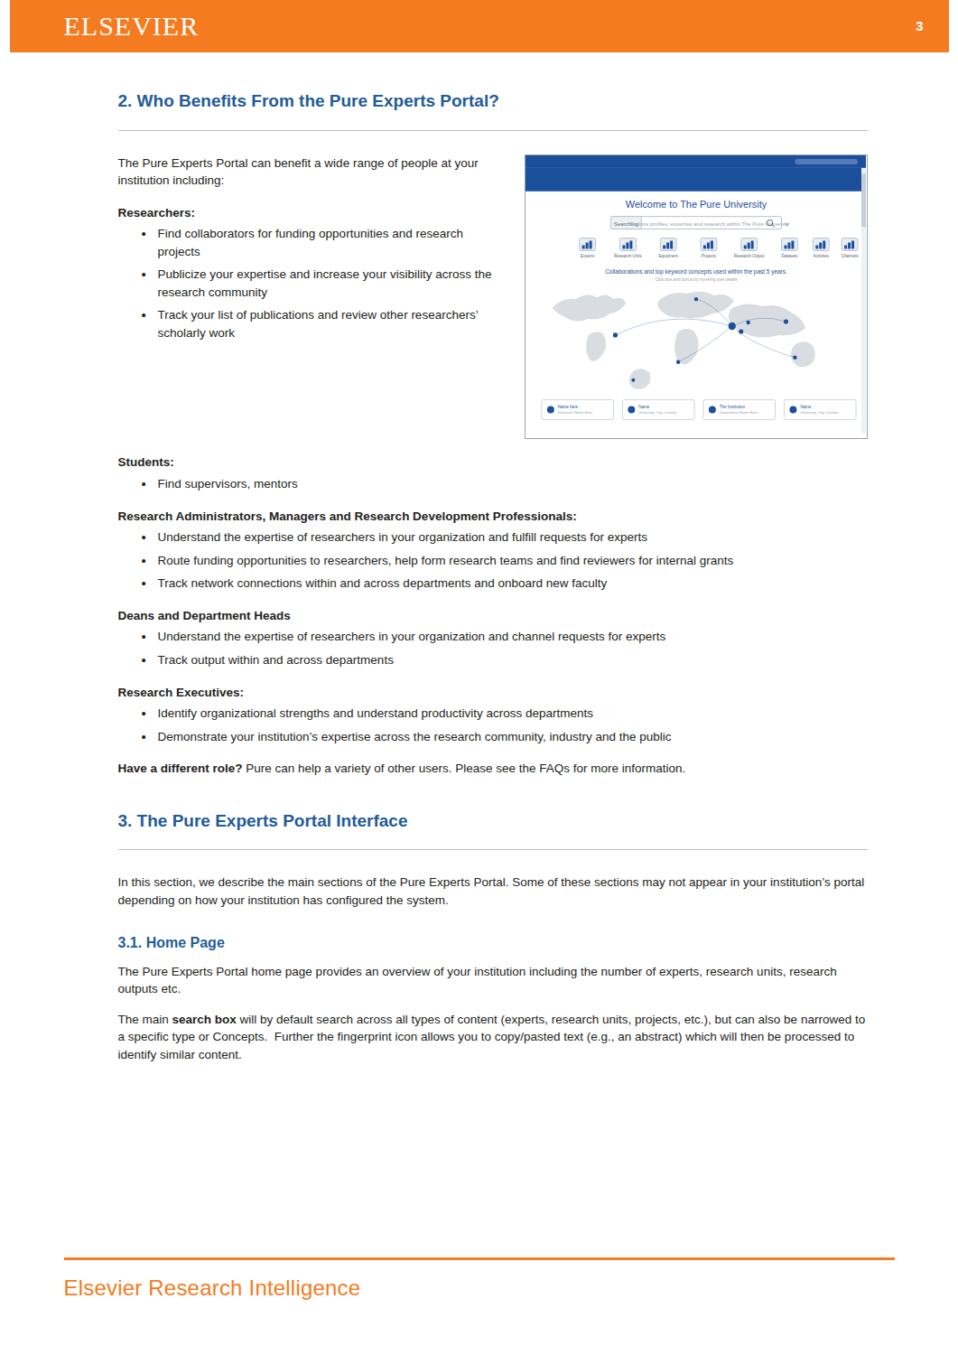ELSEVIER
3
2. Who Benefits From the Pure Experts Portal?
The Pure Experts Portal can benefit a wide range of people at your institution including:
Researchers:
Find collaborators for funding opportunities and research projects
Publicize your expertise and increase your visibility across the research community
Track your list of publications and review other researchers’ scholarly work
Welcome to The Pure University Searching Explore profiles, expertise and research within The Pure University ⌕ Experts Research Units Equipment Projects Research Output Datasets Activities Channels Collaborations and top keyword concepts used within the past 5 years. Click dots and donuts by hovering over details Name here Institution Name Here Name University, City, Country The Institution Department Name Here Name University, City, Country
Students:
Find supervisors, mentors
Research Administrators, Managers and Research Development Professionals:
Understand the expertise of researchers in your organization and fulfill requests for experts
Route funding opportunities to researchers, help form research teams and find reviewers for internal grants
Track network connections within and across departments and onboard new faculty
Deans and Department Heads
Understand the expertise of researchers in your organization and channel requests for experts
Track output within and across departments
Research Executives:
Identify organizational strengths and understand productivity across departments
Demonstrate your institution’s expertise across the research community, industry and the public
Have a different role? Pure can help a variety of other users. Please see the FAQs for more information.
3. The Pure Experts Portal Interface
In this section, we describe the main sections of the Pure Experts Portal. Some of these sections may not appear in your institution’s portal depending on how your institution has configured the system.
3.1. Home Page
The Pure Experts Portal home page provides an overview of your institution including the number of experts, research units, research outputs etc.
The main search box will by default search across all types of content (experts, research units, projects, etc.), but can also be narrowed to a specific type or Concepts. Further the fingerprint icon allows you to copy/pasted text (e.g., an abstract) which will then be processed to identify similar content.
Elsevier Research Intelligence